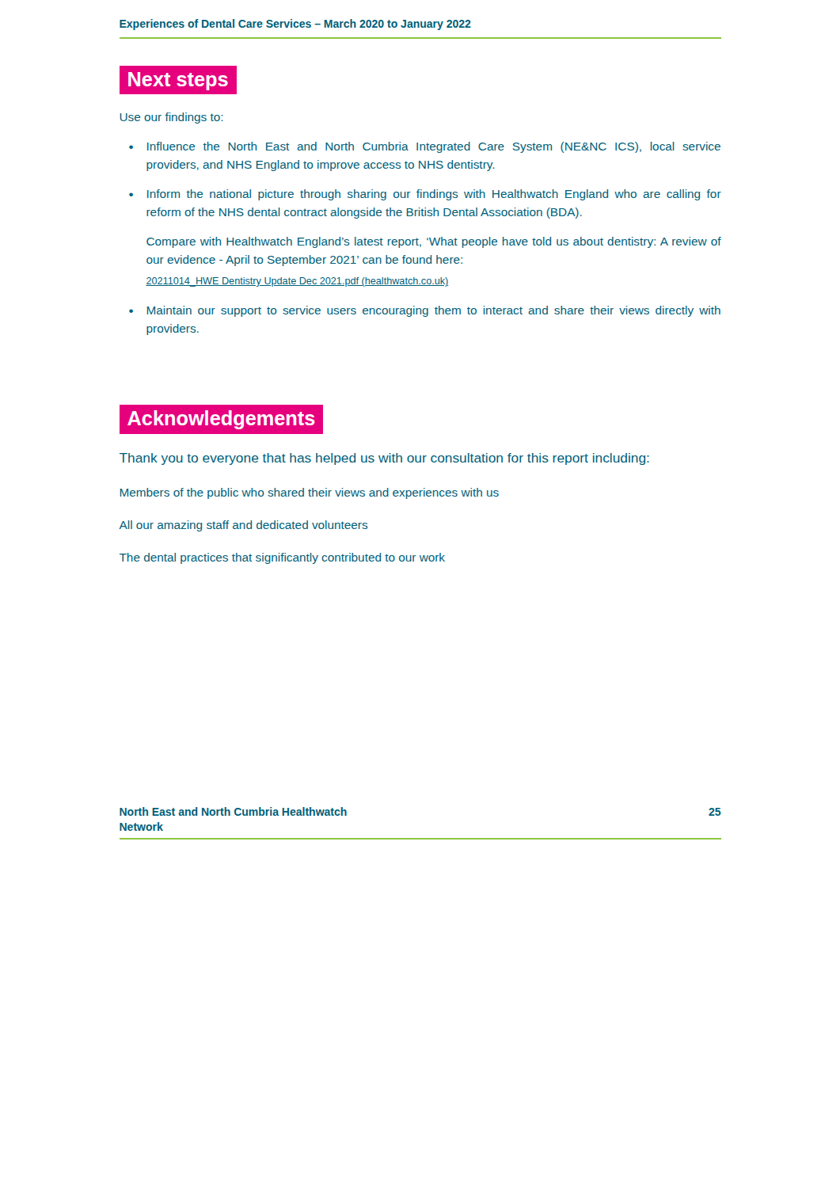Experiences of Dental Care Services – March 2020 to January 2022
Next steps
Use our findings to:
Influence the North East and North Cumbria Integrated Care System (NE&NC ICS), local service providers, and NHS England to improve access to NHS dentistry.
Inform the national picture through sharing our findings with Healthwatch England who are calling for reform of the NHS dental contract alongside the British Dental Association (BDA).
Compare with Healthwatch England’s latest report, ‘What people have told us about dentistry: A review of our evidence - April to September 2021’ can be found here:
20211014_HWE Dentistry Update Dec 2021.pdf (healthwatch.co.uk)
Maintain our support to service users encouraging them to interact and share their views directly with providers.
Acknowledgements
Thank you to everyone that has helped us with our consultation for this report including:
Members of the public who shared their views and experiences with us
All our amazing staff and dedicated volunteers
The dental practices that significantly contributed to our work
North East and North Cumbria Healthwatch
Network 25